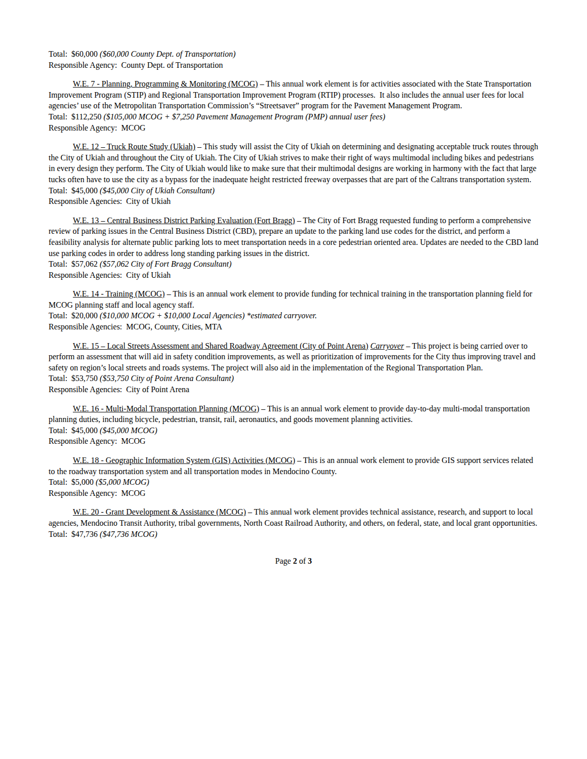Total: $60,000 ($60,000 County Dept. of Transportation)
Responsible Agency: County Dept. of Transportation
W.E. 7 - Planning, Programming & Monitoring (MCOG) – This annual work element is for activities associated with the State Transportation Improvement Program (STIP) and Regional Transportation Improvement Program (RTIP) processes. It also includes the annual user fees for local agencies’ use of the Metropolitan Transportation Commission’s “Streetsaver” program for the Pavement Management Program.
Total: $112,250 ($105,000 MCOG + $7,250 Pavement Management Program (PMP) annual user fees)
Responsible Agency: MCOG
W.E. 12 – Truck Route Study (Ukiah) – This study will assist the City of Ukiah on determining and designating acceptable truck routes through the City of Ukiah and throughout the City of Ukiah. The City of Ukiah strives to make their right of ways multimodal including bikes and pedestrians in every design they perform. The City of Ukiah would like to make sure that their multimodal designs are working in harmony with the fact that large tucks often have to use the city as a bypass for the inadequate height restricted freeway overpasses that are part of the Caltrans transportation system.
Total: $45,000 ($45,000 City of Ukiah Consultant)
Responsible Agencies: City of Ukiah
W.E. 13 – Central Business District Parking Evaluation (Fort Bragg) – The City of Fort Bragg requested funding to perform a comprehensive review of parking issues in the Central Business District (CBD), prepare an update to the parking land use codes for the district, and perform a feasibility analysis for alternate public parking lots to meet transportation needs in a core pedestrian oriented area. Updates are needed to the CBD land use parking codes in order to address long standing parking issues in the district.
Total: $57,062 ($57,062 City of Fort Bragg Consultant)
Responsible Agencies: City of Ukiah
W.E. 14 - Training (MCOG) – This is an annual work element to provide funding for technical training in the transportation planning field for MCOG planning staff and local agency staff.
Total: $20,000 ($10,000 MCOG + $10,000 Local Agencies) *estimated carryover.
Responsible Agencies: MCOG, County, Cities, MTA
W.E. 15 – Local Streets Assessment and Shared Roadway Agreement (City of Point Arena) Carryover – This project is being carried over to perform an assessment that will aid in safety condition improvements, as well as prioritization of improvements for the City thus improving travel and safety on region’s local streets and roads systems. The project will also aid in the implementation of the Regional Transportation Plan.
Total: $53,750 ($53,750 City of Point Arena Consultant)
Responsible Agencies: City of Point Arena
W.E. 16 - Multi-Modal Transportation Planning (MCOG) – This is an annual work element to provide day-to-day multi-modal transportation planning duties, including bicycle, pedestrian, transit, rail, aeronautics, and goods movement planning activities.
Total: $45,000 ($45,000 MCOG)
Responsible Agency: MCOG
W.E. 18 - Geographic Information System (GIS) Activities (MCOG) – This is an annual work element to provide GIS support services related to the roadway transportation system and all transportation modes in Mendocino County.
Total: $5,000 ($5,000 MCOG)
Responsible Agency: MCOG
W.E. 20 - Grant Development & Assistance (MCOG) – This annual work element provides technical assistance, research, and support to local agencies, Mendocino Transit Authority, tribal governments, North Coast Railroad Authority, and others, on federal, state, and local grant opportunities.
Total: $47,736 ($47,736 MCOG)
Page 2 of 3